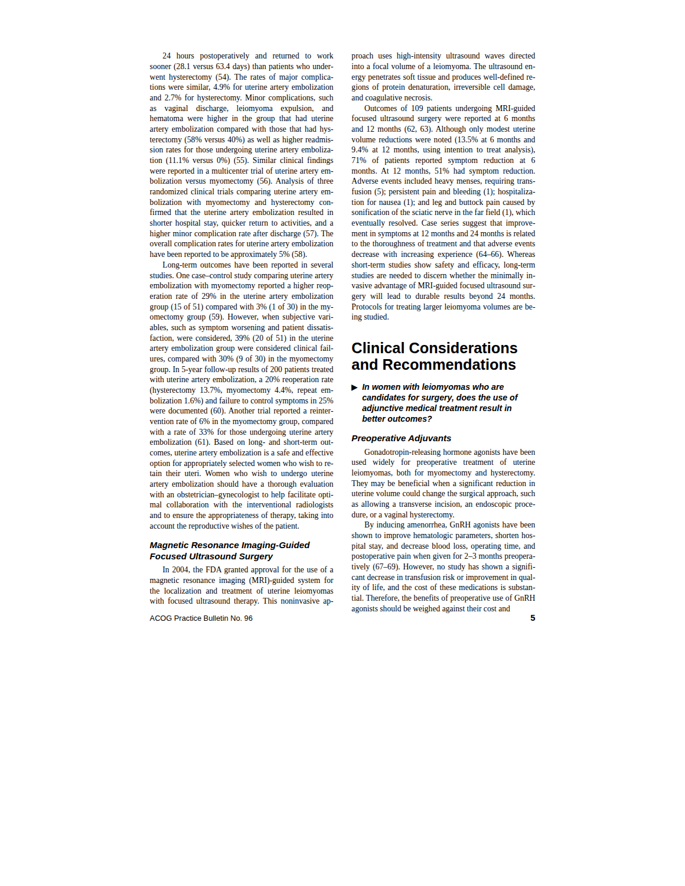24 hours postoperatively and returned to work sooner (28.1 versus 63.4 days) than patients who underwent hysterectomy (54). The rates of major complications were similar, 4.9% for uterine artery embolization and 2.7% for hysterectomy. Minor complications, such as vaginal discharge, leiomyoma expulsion, and hematoma were higher in the group that had uterine artery embolization compared with those that had hysterectomy (58% versus 40%) as well as higher readmission rates for those undergoing uterine artery embolization (11.1% versus 0%) (55). Similar clinical findings were reported in a multicenter trial of uterine artery embolization versus myomectomy (56). Analysis of three randomized clinical trials comparing uterine artery embolization with myomectomy and hysterectomy confirmed that the uterine artery embolization resulted in shorter hospital stay, quicker return to activities, and a higher minor complication rate after discharge (57). The overall complication rates for uterine artery embolization have been reported to be approximately 5% (58).
Long-term outcomes have been reported in several studies. One case–control study comparing uterine artery embolization with myomectomy reported a higher reoperation rate of 29% in the uterine artery embolization group (15 of 51) compared with 3% (1 of 30) in the myomectomy group (59). However, when subjective variables, such as symptom worsening and patient dissatisfaction, were considered, 39% (20 of 51) in the uterine artery embolization group were considered clinical failures, compared with 30% (9 of 30) in the myomectomy group. In 5-year follow-up results of 200 patients treated with uterine artery embolization, a 20% reoperation rate (hysterectomy 13.7%, myomectomy 4.4%, repeat embolization 1.6%) and failure to control symptoms in 25% were documented (60). Another trial reported a reintervention rate of 6% in the myomectomy group, compared with a rate of 33% for those undergoing uterine artery embolization (61). Based on long- and short-term outcomes, uterine artery embolization is a safe and effective option for appropriately selected women who wish to retain their uteri. Women who wish to undergo uterine artery embolization should have a thorough evaluation with an obstetrician–gynecologist to help facilitate optimal collaboration with the interventional radiologists and to ensure the appropriateness of therapy, taking into account the reproductive wishes of the patient.
Magnetic Resonance Imaging-Guided Focused Ultrasound Surgery
In 2004, the FDA granted approval for the use of a magnetic resonance imaging (MRI)-guided system for the localization and treatment of uterine leiomyomas with focused ultrasound therapy. This noninvasive approach uses high-intensity ultrasound waves directed into a focal volume of a leiomyoma. The ultrasound energy penetrates soft tissue and produces well-defined regions of protein denaturation, irreversible cell damage, and coagulative necrosis.
Outcomes of 109 patients undergoing MRI-guided focused ultrasound surgery were reported at 6 months and 12 months (62, 63). Although only modest uterine volume reductions were noted (13.5% at 6 months and 9.4% at 12 months, using intention to treat analysis), 71% of patients reported symptom reduction at 6 months. At 12 months, 51% had symptom reduction. Adverse events included heavy menses, requiring transfusion (5); persistent pain and bleeding (1); hospitalization for nausea (1); and leg and buttock pain caused by sonification of the sciatic nerve in the far field (1), which eventually resolved. Case series suggest that improvement in symptoms at 12 months and 24 months is related to the thoroughness of treatment and that adverse events decrease with increasing experience (64–66). Whereas short-term studies show safety and efficacy, long-term studies are needed to discern whether the minimally invasive advantage of MRI-guided focused ultrasound surgery will lead to durable results beyond 24 months. Protocols for treating larger leiomyoma volumes are being studied.
Clinical Considerations and Recommendations
▶
In women with leiomyomas who are candidates for surgery, does the use of adjunctive medical treatment result in better outcomes?
Preoperative Adjuvants
Gonadotropin-releasing hormone agonists have been used widely for preoperative treatment of uterine leiomyomas, both for myomectomy and hysterectomy. They may be beneficial when a significant reduction in uterine volume could change the surgical approach, such as allowing a transverse incision, an endoscopic procedure, or a vaginal hysterectomy.
By inducing amenorrhea, GnRH agonists have been shown to improve hematologic parameters, shorten hospital stay, and decrease blood loss, operating time, and postoperative pain when given for 2–3 months preoperatively (67–69). However, no study has shown a significant decrease in transfusion risk or improvement in quality of life, and the cost of these medications is substantial. Therefore, the benefits of preoperative use of GnRH agonists should be weighed against their cost and
ACOG Practice Bulletin No. 96
5